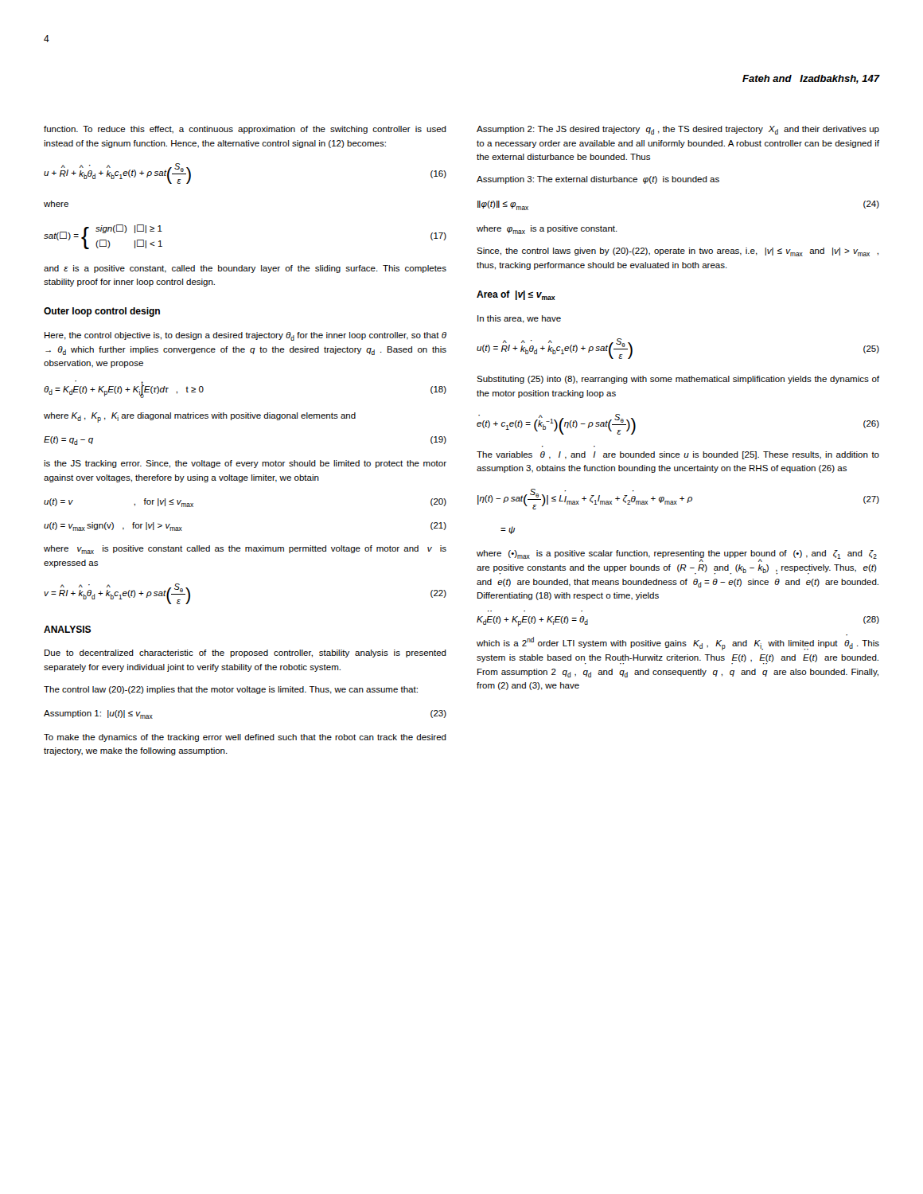4
Fateh and Izadbakhsh, 147
function. To reduce this effect, a continuous approximation of the switching controller is used instead of the signum function. Hence, the alternative control signal in (12) becomes:
u + RI + kbθd + kbc1e(t) + ρ sat(Sθ ε) (16)
where
sat(☐) = {
sign(☐)|☐| ≥ 1
(☐)|☐| < 1
(17)
and ε is a positive constant, called the boundary layer of the sliding surface. This completes stability proof for inner loop control design.
Outer loop control design
Here, the control objective is, to design a desired trajectory θd for the inner loop controller, so that θ → θd which further implies convergence of the q to the desired trajectory qd . Based on this observation, we propose
θd = KdE(t) + KpE(t) + Kit∫0 E(τ)dτ , t ≥ 0 (18)
where Kd , Kp , Ki are diagonal matrices with positive diagonal elements and
E(t) = qd − q (19)
is the JS tracking error. Since, the voltage of every motor should be limited to protect the motor against over voltages, therefore by using a voltage limiter, we obtain
u(t) = v , for |v| ≤ vmax (20)
u(t) = vmax sign(v) , for |v| > vmax (21)
where vmax is positive constant called as the maximum permitted voltage of motor and v is expressed as
v = RI + kbθd + kbc1e(t) + ρ sat(Sθ ε) (22)
ANALYSIS
Due to decentralized characteristic of the proposed controller, stability analysis is presented separately for every individual joint to verify stability of the robotic system.
The control law (20)-(22) implies that the motor voltage is limited. Thus, we can assume that:
Assumption 1: |u(t)| ≤ vmax (23)
To make the dynamics of the tracking error well defined such that the robot can track the desired trajectory, we make the following assumption.
Assumption 2: The JS desired trajectory qd , the TS desired trajectory Xd and their derivatives up to a necessary order are available and all uniformly bounded. A robust controller can be designed if the external disturbance be bounded. Thus
Assumption 3: The external disturbance φ(t) is bounded as
‖φ(t)‖ ≤ φmax (24)
where φmax is a positive constant.
Since, the control laws given by (20)-(22), operate in two areas, i.e, |v| ≤ vmax and |v| > vmax , thus, tracking performance should be evaluated in both areas.
Area of |v| ≤ vmax
In this area, we have
u(t) = RI + kbθd + kbc1e(t) + ρ sat(Sθ ε) (25)
Substituting (25) into (8), rearranging with some mathematical simplification yields the dynamics of the motor position tracking loop as
e(t) + c1e(t) = (kb−1)(η(t) − ρ sat(Sθ ε)) (26)
The variables θ , I , and I are bounded since u is bounded [25]. These results, in addition to assumption 3, obtains the function bounding the uncertainty on the RHS of equation (26) as
|η(t) − ρ sat(Sθ ε)| ≤ LImax + ζ1Imax + ζ2θmax + φmax + ρ (27)
= ψ
where (•)max is a positive scalar function, representing the upper bound of (•) , and ζ1 and ζ2 are positive constants and the upper bounds of (R − R) and (kb − kb) , respectively. Thus, e(t) and e(t) are bounded, that means boundedness of θd = θ − e(t) since θ and e(t) are bounded. Differentiating (18) with respect o time, yields
KdE(t) + KpE(t) + KiE(t) = θd (28)
which is a 2nd order LTI system with positive gains Kd , Kp and Ki with limited input θd . This system is stable based on the Routh-Hurwitz criterion. Thus E(t) , E(t) and E(t) are bounded. From assumption 2 qd , qd and qd and consequently q , q and q are also bounded. Finally, from (2) and (3), we have